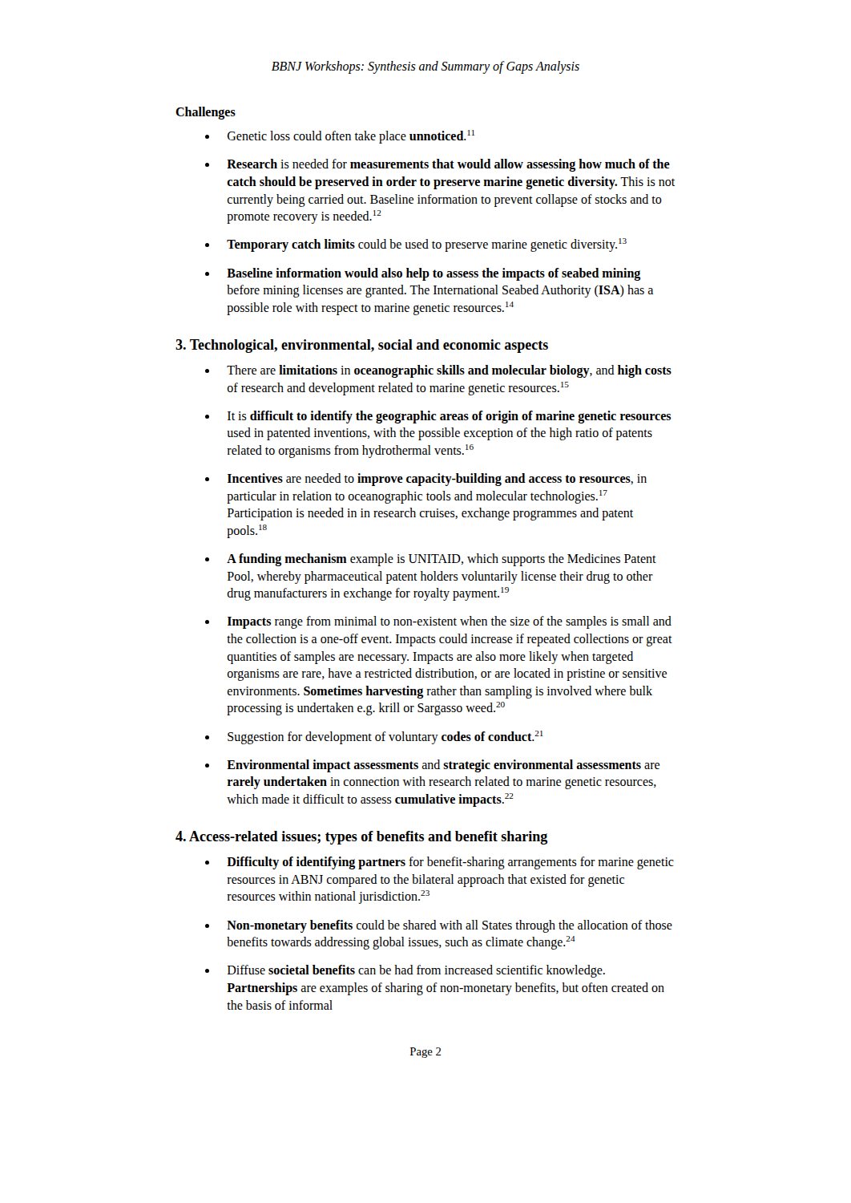BBNJ Workshops: Synthesis and Summary of Gaps Analysis
Challenges
Genetic loss could often take place unnoticed.11
Research is needed for measurements that would allow assessing how much of the catch should be preserved in order to preserve marine genetic diversity. This is not currently being carried out. Baseline information to prevent collapse of stocks and to promote recovery is needed.12
Temporary catch limits could be used to preserve marine genetic diversity.13
Baseline information would also help to assess the impacts of seabed mining before mining licenses are granted. The International Seabed Authority (ISA) has a possible role with respect to marine genetic resources.14
3. Technological, environmental, social and economic aspects
There are limitations in oceanographic skills and molecular biology, and high costs of research and development related to marine genetic resources.15
It is difficult to identify the geographic areas of origin of marine genetic resources used in patented inventions, with the possible exception of the high ratio of patents related to organisms from hydrothermal vents.16
Incentives are needed to improve capacity-building and access to resources, in particular in relation to oceanographic tools and molecular technologies.17 Participation is needed in in research cruises, exchange programmes and patent pools.18
A funding mechanism example is UNITAID, which supports the Medicines Patent Pool, whereby pharmaceutical patent holders voluntarily license their drug to other drug manufacturers in exchange for royalty payment.19
Impacts range from minimal to non-existent when the size of the samples is small and the collection is a one-off event. Impacts could increase if repeated collections or great quantities of samples are necessary. Impacts are also more likely when targeted organisms are rare, have a restricted distribution, or are located in pristine or sensitive environments. Sometimes harvesting rather than sampling is involved where bulk processing is undertaken e.g. krill or Sargasso weed.20
Suggestion for development of voluntary codes of conduct.21
Environmental impact assessments and strategic environmental assessments are rarely undertaken in connection with research related to marine genetic resources, which made it difficult to assess cumulative impacts.22
4. Access-related issues; types of benefits and benefit sharing
Difficulty of identifying partners for benefit-sharing arrangements for marine genetic resources in ABNJ compared to the bilateral approach that existed for genetic resources within national jurisdiction.23
Non-monetary benefits could be shared with all States through the allocation of those benefits towards addressing global issues, such as climate change.24
Diffuse societal benefits can be had from increased scientific knowledge. Partnerships are examples of sharing of non-monetary benefits, but often created on the basis of informal
Page 2